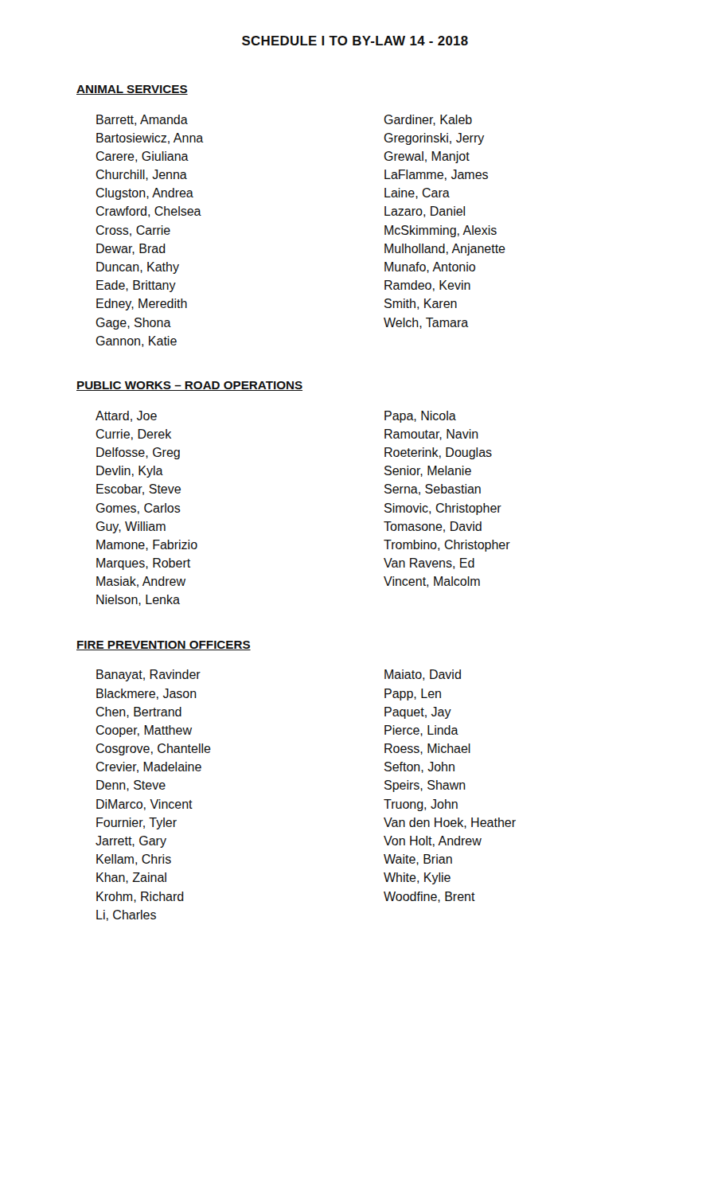SCHEDULE I TO BY-LAW 14 - 2018
ANIMAL SERVICES
Barrett, Amanda
Bartosiewicz, Anna
Carere, Giuliana
Churchill, Jenna
Clugston, Andrea
Crawford, Chelsea
Cross, Carrie
Dewar, Brad
Duncan, Kathy
Eade, Brittany
Edney, Meredith
Gage, Shona
Gannon, Katie
Gardiner, Kaleb
Gregorinski, Jerry
Grewal, Manjot
LaFlamme, James
Laine, Cara
Lazaro, Daniel
McSkimming, Alexis
Mulholland, Anjanette
Munafo, Antonio
Ramdeo, Kevin
Smith, Karen
Welch, Tamara
PUBLIC WORKS – ROAD OPERATIONS
Attard, Joe
Currie, Derek
Delfosse, Greg
Devlin, Kyla
Escobar, Steve
Gomes, Carlos
Guy, William
Mamone, Fabrizio
Marques, Robert
Masiak, Andrew
Nielson, Lenka
Papa, Nicola
Ramoutar, Navin
Roeterink, Douglas
Senior, Melanie
Serna, Sebastian
Simovic, Christopher
Tomasone, David
Trombino, Christopher
Van Ravens, Ed
Vincent, Malcolm
FIRE PREVENTION OFFICERS
Banayat, Ravinder
Blackmere, Jason
Chen, Bertrand
Cooper, Matthew
Cosgrove, Chantelle
Crevier, Madelaine
Denn, Steve
DiMarco, Vincent
Fournier, Tyler
Jarrett, Gary
Kellam, Chris
Khan, Zainal
Krohm, Richard
Li, Charles
Maiato, David
Papp, Len
Paquet, Jay
Pierce, Linda
Roess, Michael
Sefton, John
Speirs, Shawn
Truong, John
Van den Hoek, Heather
Von Holt, Andrew
Waite, Brian
White, Kylie
Woodfine, Brent